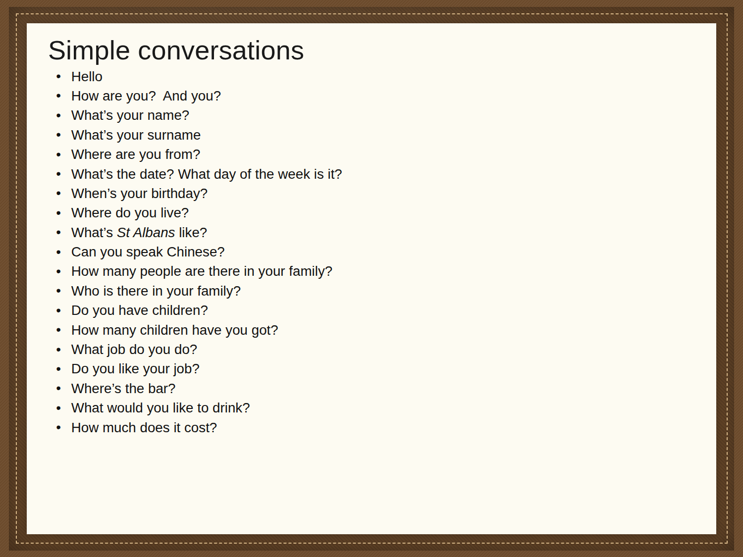Simple conversations
Hello
How are you? And you?
What’s your name?
What’s your surname
Where are you from?
What’s the date? What day of the week is it?
When’s your birthday?
Where do you live?
What’s St Albans like?
Can you speak Chinese?
How many people are there in your family?
Who is there in your family?
Do you have children?
How many children have you got?
What job do you do?
Do you like your job?
Where’s the bar?
What would you like to drink?
How much does it cost?